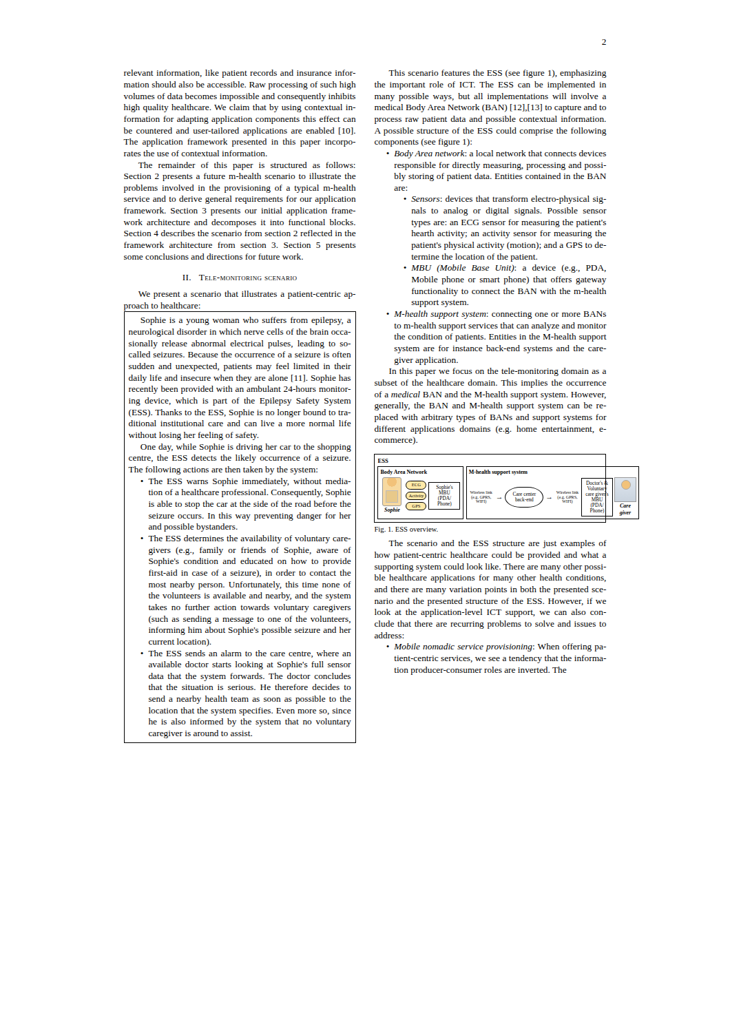2
relevant information, like patient records and insurance information should also be accessible. Raw processing of such high volumes of data becomes impossible and consequently inhibits high quality healthcare. We claim that by using contextual information for adapting application components this effect can be countered and user-tailored applications are enabled [10]. The application framework presented in this paper incorporates the use of contextual information.
The remainder of this paper is structured as follows: Section 2 presents a future m-health scenario to illustrate the problems involved in the provisioning of a typical m-health service and to derive general requirements for our application framework. Section 3 presents our initial application framework architecture and decomposes it into functional blocks. Section 4 describes the scenario from section 2 reflected in the framework architecture from section 3. Section 5 presents some conclusions and directions for future work.
II. Tele-monitoring scenario
We present a scenario that illustrates a patient-centric approach to healthcare:
Sophie is a young woman who suffers from epilepsy, a neurological disorder in which nerve cells of the brain occasionally release abnormal electrical pulses, leading to so-called seizures. Because the occurrence of a seizure is often sudden and unexpected, patients may feel limited in their daily life and insecure when they are alone [11]. Sophie has recently been provided with an ambulant 24-hours monitoring device, which is part of the Epilepsy Safety System (ESS). Thanks to the ESS, Sophie is no longer bound to traditional institutional care and can live a more normal life without losing her feeling of safety.
One day, while Sophie is driving her car to the shopping centre, the ESS detects the likely occurrence of a seizure. The following actions are then taken by the system:
The ESS warns Sophie immediately, without mediation of a healthcare professional. Consequently, Sophie is able to stop the car at the side of the road before the seizure occurs. In this way preventing danger for her and possible bystanders.
The ESS determines the availability of voluntary caregivers (e.g., family or friends of Sophie, aware of Sophie's condition and educated on how to provide first-aid in case of a seizure), in order to contact the most nearby person. Unfortunately, this time none of the volunteers is available and nearby, and the system takes no further action towards voluntary caregivers (such as sending a message to one of the volunteers, informing him about Sophie's possible seizure and her current location).
The ESS sends an alarm to the care centre, where an available doctor starts looking at Sophie's full sensor data that the system forwards. The doctor concludes that the situation is serious. He therefore decides to send a nearby health team as soon as possible to the location that the system specifies. Even more so, since he is also informed by the system that no voluntary caregiver is around to assist.
This scenario features the ESS (see figure 1), emphasizing the important role of ICT. The ESS can be implemented in many possible ways, but all implementations will involve a medical Body Area Network (BAN) [12],[13] to capture and to process raw patient data and possible contextual information. A possible structure of the ESS could comprise the following components (see figure 1):
Body Area network: a local network that connects devices responsible for directly measuring, processing and possibly storing of patient data. Entities contained in the BAN are:
Sensors: devices that transform electro-physical signals to analog or digital signals. Possible sensor types are: an ECG sensor for measuring the patient's hearth activity; an activity sensor for measuring the patient's physical activity (motion); and a GPS to determine the location of the patient.
MBU (Mobile Base Unit): a device (e.g., PDA, Mobile phone or smart phone) that offers gateway functionality to connect the BAN with the m-health support system.
M-health support system: connecting one or more BANs to m-health support services that can analyze and monitor the condition of patients. Entities in the M-health support system are for instance back-end systems and the caregiver application.
In this paper we focus on the tele-monitoring domain as a subset of the healthcare domain. This implies the occurrence of a medical BAN and the M-health support system. However, generally, the BAN and M-health support system can be replaced with arbitrary types of BANs and support systems for different applications domains (e.g. home entertainment, e-commerce).
ESS
Body Area Network
Sophie
ECG
Activity
GPS
Sophie's
MBU
(PDA/
Phone)
M-health support system
Wireless link
(e.g. GPRS,
WIFI)
→
Care center
back-end
→
Wireless link
(e.g. GPRS,
WIFI)
Doctor's &
Voluntary
care giver's
MBU
(PDA/
Phone)
Care giver
Fig. 1. ESS overview.
The scenario and the ESS structure are just examples of how patient-centric healthcare could be provided and what a supporting system could look like. There are many other possible healthcare applications for many other health conditions, and there are many variation points in both the presented scenario and the presented structure of the ESS. However, if we look at the application-level ICT support, we can also conclude that there are recurring problems to solve and issues to address:
Mobile nomadic service provisioning: When offering patient-centric services, we see a tendency that the information producer-consumer roles are inverted. The